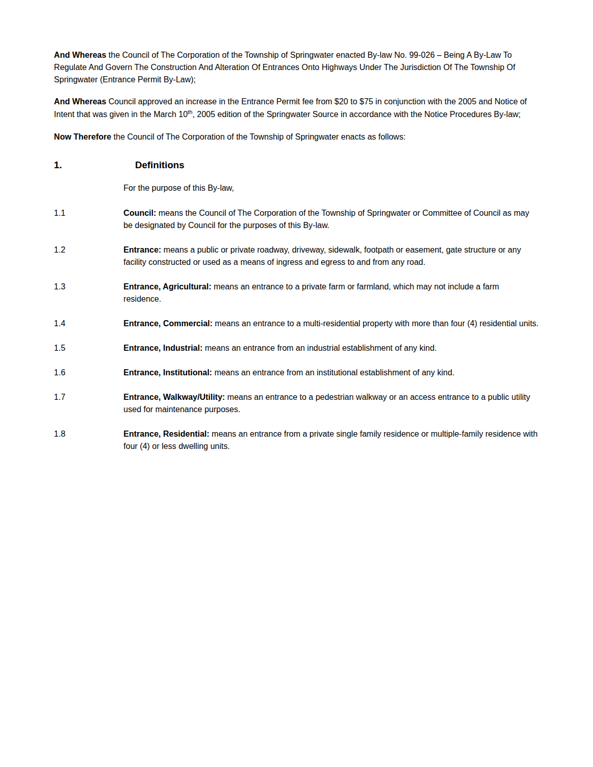And Whereas the Council of The Corporation of the Township of Springwater enacted By-law No. 99-026 – Being A By-Law To Regulate And Govern The Construction And Alteration Of Entrances Onto Highways Under The Jurisdiction Of The Township Of Springwater (Entrance Permit By-Law);
And Whereas Council approved an increase in the Entrance Permit fee from $20 to $75 in conjunction with the 2005 and Notice of Intent that was given in the March 10th, 2005 edition of the Springwater Source in accordance with the Notice Procedures By-law;
Now Therefore the Council of The Corporation of the Township of Springwater enacts as follows:
1.
Definitions
For the purpose of this By-law,
1.1
Council: means the Council of The Corporation of the Township of Springwater or Committee of Council as may be designated by Council for the purposes of this By-law.
1.2
Entrance: means a public or private roadway, driveway, sidewalk, footpath or easement, gate structure or any facility constructed or used as a means of ingress and egress to and from any road.
1.3
Entrance, Agricultural: means an entrance to a private farm or farmland, which may not include a farm residence.
1.4
Entrance, Commercial: means an entrance to a multi-residential property with more than four (4) residential units.
1.5
Entrance, Industrial: means an entrance from an industrial establishment of any kind.
1.6
Entrance, Institutional: means an entrance from an institutional establishment of any kind.
1.7
Entrance, Walkway/Utility: means an entrance to a pedestrian walkway or an access entrance to a public utility used for maintenance purposes.
1.8
Entrance, Residential: means an entrance from a private single family residence or multiple-family residence with four (4) or less dwelling units.